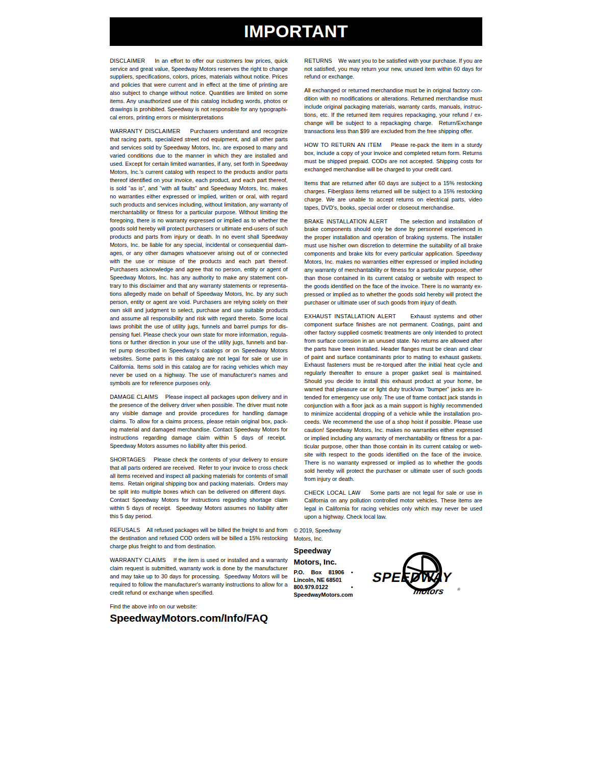IMPORTANT
DISCLAIMER In an effort to offer our customers low prices, quick service and great value, Speedway Motors reserves the right to change suppliers, specifications, colors, prices, materials without notice. Prices and policies that were current and in effect at the time of printing are also subject to change without notice. Quantities are limited on some items. Any unauthorized use of this catalog including words, photos or drawings is prohibited. Speedway is not responsible for any typographical errors, printing errors or misinterpretations
WARRANTY DISCLAIMER Purchasers understand and recognize that racing parts, specialized street rod equipment, and all other parts and services sold by Speedway Motors, Inc. are exposed to many and varied conditions due to the manner in which they are installed and used. Except for certain limited warranties, if any, set forth in Speedway Motors, Inc.'s current catalog with respect to the products and/or parts thereof identified on your invoice, each product, and each part thereof, is sold “as is”, and “with all faults” and Speedway Motors, Inc. makes no warranties either expressed or implied, written or oral, with regard such products and services including, without limitation, any warranty of merchantability or fitness for a particular purpose. Without limiting the foregoing, there is no warranty expressed or implied as to whether the goods sold hereby will protect purchasers or ultimate end-users of such products and parts from injury or death. In no event shall Speedway Motors, Inc. be liable for any special, incidental or consequential damages, or any other damages whatsoever arising out of or connected with the use or misuse of the products and each part thereof. Purchasers acknowledge and agree that no person, entity or agent of Speedway Motors, Inc. has any authority to make any statement contrary to this disclaimer and that any warranty statements or representations allegedly made on behalf of Speedway Motors, Inc. by any such person, entity or agent are void. Purchasers are relying solely on their own skill and judgment to select, purchase and use suitable products and assume all responsibility and risk with regard thereto. Some local laws prohibit the use of utility jugs, funnels and barrel pumps for dispensing fuel. Please check your own state for more information, regulations or further direction in your use of the utility jugs, funnels and barrel pump described in Speedway's catalogs or on Speedway Motors websites. Some parts in this catalog are not legal for sale or use in California. Items sold in this catalog are for racing vehicles which may never be used on a highway. The use of manufacturer's names and symbols are for reference purposes only.
DAMAGE CLAIMS Please inspect all packages upon delivery and in the presence of the delivery driver when possible. The driver must note any visible damage and provide procedures for handling damage claims. To allow for a claims process, please retain original box, packing material and damaged merchandise. Contact Speedway Motors for instructions regarding damage claim within 5 days of receipt. Speedway Motors assumes no liability after this period.
SHORTAGES Please check the contents of your delivery to ensure that all parts ordered are received. Refer to your invoice to cross check all items received and inspect all packing materials for contents of small items. Retain original shipping box and packing materials. Orders may be split into multiple boxes which can be delivered on different days. Contact Speedway Motors for instructions regarding shortage claim within 5 days of receipt. Speedway Motors assumes no liability after this 5 day period.
REFUSALS All refused packages will be billed the freight to and from the destination and refused COD orders will be billed a 15% restocking charge plus freight to and from destination.
WARRANTY CLAIMS If the item is used or installed and a warranty claim request is submitted, warranty work is done by the manufacturer and may take up to 30 days for processing. Speedway Motors will be required to follow the manufacturer's warranty instructions to allow for a credit refund or exchange when specified.
Find the above info on our website:
SpeedwayMotors.com/Info/FAQ
RETURNS We want you to be satisfied with your purchase. If you are not satisfied, you may return your new, unused item within 60 days for refund or exchange.
All exchanged or returned merchandise must be in original factory condition with no modifications or alterations. Returned merchandise must include original packaging materials, warranty cards, manuals, instructions, etc. If the returned item requires repackaging, your refund / exchange will be subject to a repackaging charge. Return/Exchange transactions less than $99 are excluded from the free shipping offer.
HOW TO RETURN AN ITEM Please re-pack the item in a sturdy box, include a copy of your invoice and completed return form. Returns must be shipped prepaid. CODs are not accepted. Shipping costs for exchanged merchandise will be charged to your credit card.
Items that are returned after 60 days are subject to a 15% restocking charges. Fiberglass items returned will be subject to a 15% restocking charge. We are unable to accept returns on electrical parts, video tapes, DVD's, books, special order or closeout merchandise.
BRAKE INSTALLATION ALERT The selection and installation of brake components should only be done by personnel experienced in the proper installation and operation of braking systems. The installer must use his/her own discretion to determine the suitability of all brake components and brake kits for every particular application. Speedway Motors, Inc. makes no warranties either expressed or implied including any warranty of merchantability or fitness for a particular purpose, other than those contained in its current catalog or website with respect to the goods identified on the face of the invoice. There is no warranty expressed or implied as to whether the goods sold hereby will protect the purchaser or ultimate user of such goods from injury of death.
EXHAUST INSTALLATION ALERT Exhaust systems and other component surface finishes are not permanent. Coatings, paint and other factory supplied cosmetic treatments are only intended to protect from surface corrosion in an unused state. No returns are allowed after the parts have been installed. Header flanges must be clean and clear of paint and surface contaminants prior to mating to exhaust gaskets. Exhaust fasteners must be re-torqued after the initial heat cycle and regularly thereafter to ensure a proper gasket seal is maintained. Should you decide to install this exhaust product at your home, be warned that pleasure car or light duty truck/van “bumper” jacks are intended for emergency use only. The use of frame contact jack stands in conjunction with a floor jack as a main support is highly recommended to minimize accidental dropping of a vehicle while the installation proceeds. We recommend the use of a shop hoist if possible. Please use caution! Speedway Motors, Inc. makes no warranties either expressed or implied including any warranty of merchantability or fitness for a particular purpose, other than those contain in its current catalog or website with respect to the goods identified on the face of the invoice. There is no warranty expressed or implied as to whether the goods sold hereby will protect the purchaser or ultimate user of such goods from injury or death.
CHECK LOCAL LAW Some parts are not legal for sale or use in California on any pollution controlled motor vehicles. These items are legal in California for racing vehicles only which may never be used upon a highway. Check local law.
© 2019, Speedway Motors, Inc.
Speedway Motors, Inc.
P.O. Box 81906 • Lincoln, NE 68501
800.979.0122 • SpeedwayMotors.com
SPEEDWAY motors ®